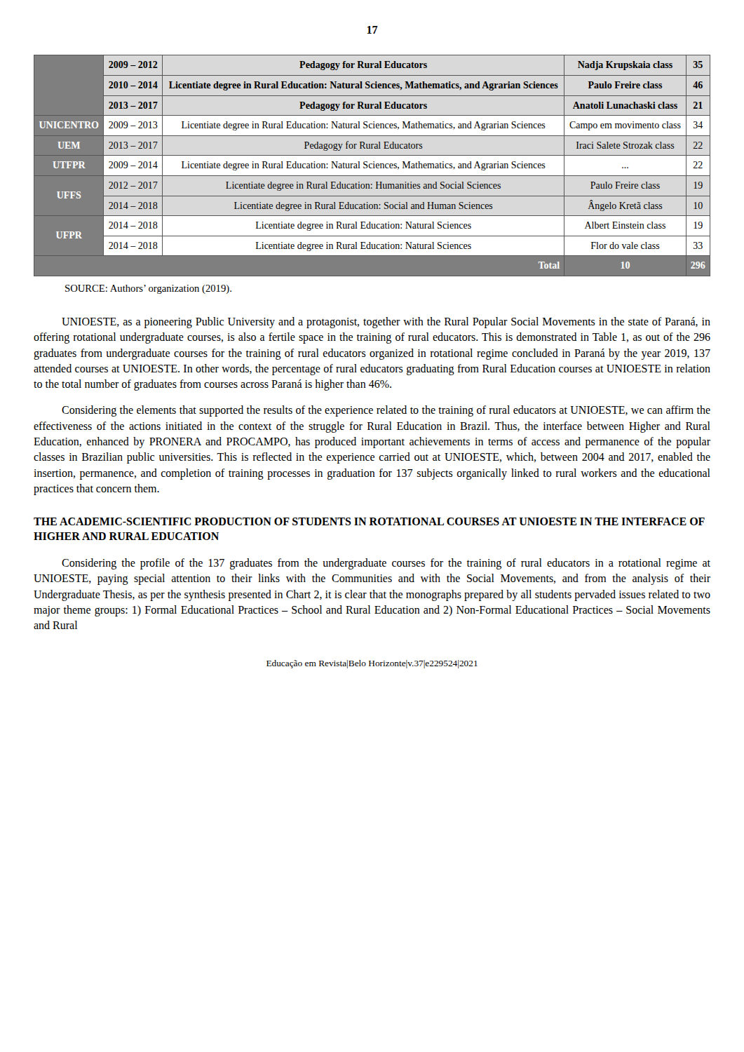17
| | 2009 – 2012 | Pedagogy for Rural Educators | Nadja Krupskaia class | 35 |
| 2010 – 2014 | Licentiate degree in Rural Education: Natural Sciences, Mathematics, and Agrarian Sciences | Paulo Freire class | 46 |
| 2013 – 2017 | Pedagogy for Rural Educators | Anatoli Lunachaski class | 21 |
| UNICENTRO | 2009 – 2013 | Licentiate degree in Rural Education: Natural Sciences, Mathematics, and Agrarian Sciences | Campo em movimento class | 34 |
| UEM | 2013 – 2017 | Pedagogy for Rural Educators | Iraci Salete Strozak class | 22 |
| UTFPR | 2009 – 2014 | Licentiate degree in Rural Education: Natural Sciences, Mathematics, and Agrarian Sciences | ... | 22 |
| UFFS | 2012 – 2017 | Licentiate degree in Rural Education: Humanities and Social Sciences | Paulo Freire class | 19 |
| 2014 – 2018 | Licentiate degree in Rural Education: Social and Human Sciences | Ângelo Kretã class | 10 |
| UFPR | 2014 – 2018 | Licentiate degree in Rural Education: Natural Sciences | Albert Einstein class | 19 |
| 2014 – 2018 | Licentiate degree in Rural Education: Natural Sciences | Flor do vale class | 33 |
| Total | 10 | 296 |
SOURCE: Authors’ organization (2019).
UNIOESTE, as a pioneering Public University and a protagonist, together with the Rural Popular Social Movements in the state of Paraná, in offering rotational undergraduate courses, is also a fertile space in the training of rural educators. This is demonstrated in Table 1, as out of the 296 graduates from undergraduate courses for the training of rural educators organized in rotational regime concluded in Paraná by the year 2019, 137 attended courses at UNIOESTE. In other words, the percentage of rural educators graduating from Rural Education courses at UNIOESTE in relation to the total number of graduates from courses across Paraná is higher than 46%.
Considering the elements that supported the results of the experience related to the training of rural educators at UNIOESTE, we can affirm the effectiveness of the actions initiated in the context of the struggle for Rural Education in Brazil. Thus, the interface between Higher and Rural Education, enhanced by PRONERA and PROCAMPO, has produced important achievements in terms of access and permanence of the popular classes in Brazilian public universities. This is reflected in the experience carried out at UNIOESTE, which, between 2004 and 2017, enabled the insertion, permanence, and completion of training processes in graduation for 137 subjects organically linked to rural workers and the educational practices that concern them.
THE ACADEMIC-SCIENTIFIC PRODUCTION OF STUDENTS IN ROTATIONAL COURSES AT UNIOESTE IN THE INTERFACE OF HIGHER AND RURAL EDUCATION
Considering the profile of the 137 graduates from the undergraduate courses for the training of rural educators in a rotational regime at UNIOESTE, paying special attention to their links with the Communities and with the Social Movements, and from the analysis of their Undergraduate Thesis, as per the synthesis presented in Chart 2, it is clear that the monographs prepared by all students pervaded issues related to two major theme groups: 1) Formal Educational Practices – School and Rural Education and 2) Non-Formal Educational Practices – Social Movements and Rural
Educação em Revista|Belo Horizonte|v.37|e229524|2021